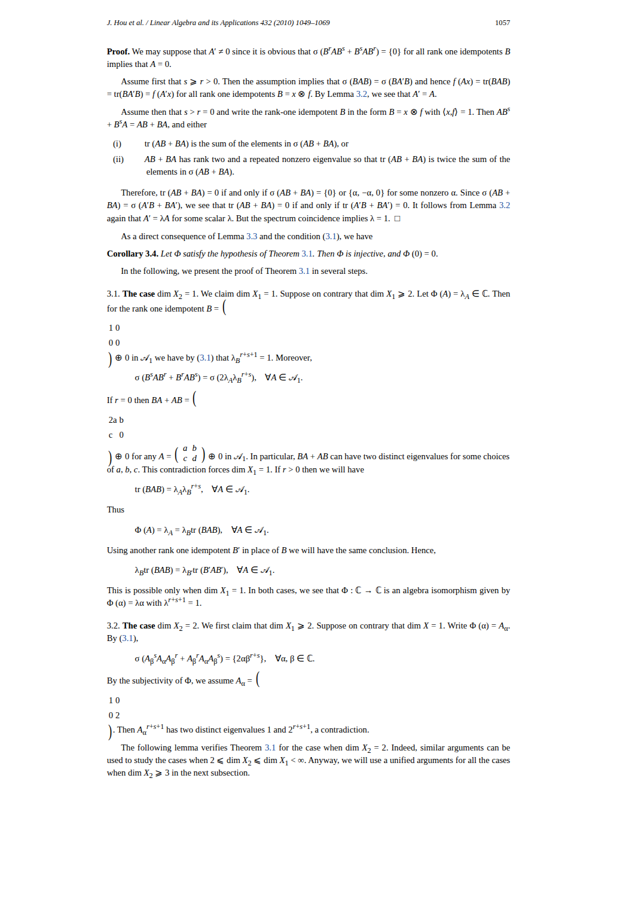J. Hou et al. / Linear Algebra and its Applications 432 (2010) 1049–1069 1057
Proof. We may suppose that A′ ≠ 0 since it is obvious that σ (BrABs + BsABr) = {0} for all rank one idempotents B implies that A = 0.
Assume first that s ⩾ r > 0. Then the assumption implies that σ (BAB) = σ (BA′B) and hence f (Ax) = tr(BAB) = tr(BA′B) = f (A′x) for all rank one idempotents B = x ⊗ f. By Lemma 3.2, we see that A′ = A.
Assume then that s > r = 0 and write the rank-one idempotent B in the form B = x ⊗ f with ⟨x,f⟩ = 1. Then ABs + BsA = AB + BA, and either
(i) tr (AB + BA) is the sum of the elements in σ (AB + BA), or
(ii) AB + BA has rank two and a repeated nonzero eigenvalue so that tr (AB + BA) is twice the sum of the elements in σ (AB + BA).
Therefore, tr (AB + BA) = 0 if and only if σ (AB + BA) = {0} or {α, −α, 0} for some nonzero α. Since σ (AB + BA) = σ (A′B + BA′), we see that tr (AB + BA) = 0 if and only if tr (A′B + BA′) = 0. It follows from Lemma 3.2 again that A′ = λA for some scalar λ. But the spectrum coincidence implies λ = 1. □
As a direct consequence of Lemma 3.3 and the condition (3.1), we have
Corollary 3.4. Let Φ satisfy the hypothesis of Theorem 3.1. Then Φ is injective, and Φ (0) = 0.
In the following, we present the proof of Theorem 3.1 in several steps.
3.1. The case dim X2 = 1. We claim dim X1 = 1. Suppose on contrary that dim X1 ⩾ 2. Let Φ (A) = λA ∈ ℂ. Then for the rank one idempotent B = (
| 1 | 0 |
| 0 | 0 |
) ⊕ 0 in 𝒜1 we have by (3.1) that λBr+s+1 = 1. Moreover,
σ (BsABr + BrABs) = σ (2λAλBr+s), ∀A ∈ 𝒜1.
If r = 0 then BA + AB = (
| 2a | b |
| c | 0 |
) ⊕ 0 for any A = (
| a | b |
| c | d |
) ⊕ 0 in 𝒜1. In particular, BA + AB can have two distinct eigenvalues for some choices of a, b, c. This contradiction forces dim X1 = 1. If r > 0 then we will have
tr (BAB) = λAλBr+s, ∀A ∈ 𝒜1.
Thus
Φ (A) = λA = λBtr (BAB), ∀A ∈ 𝒜1.
Using another rank one idempotent B′ in place of B we will have the same conclusion. Hence,
λBtr (BAB) = λB′tr (B′AB′), ∀A ∈ 𝒜1.
This is possible only when dim X1 = 1. In both cases, we see that Φ : ℂ → ℂ is an algebra isomorphism given by Φ (α) = λα with λr+s+1 = 1.
3.2. The case dim X2 = 2. We first claim that dim X1 ⩾ 2. Suppose on contrary that dim X = 1. Write Φ (α) = Aα. By (3.1),
σ (AβsAαAβr + AβrAαAβs) = {2αβr+s}, ∀α, β ∈ ℂ.
By the subjectivity of Φ, we assume Aα = (
| 1 | 0 |
| 0 | 2 |
). Then Aαr+s+1 has two distinct eigenvalues 1 and 2r+s+1, a contradiction.
The following lemma verifies Theorem 3.1 for the case when dim X2 = 2. Indeed, similar arguments can be used to study the cases when 2 ⩽ dim X2 ⩽ dim X1 < ∞. Anyway, we will use a unified arguments for all the cases when dim X2 ⩾ 3 in the next subsection.